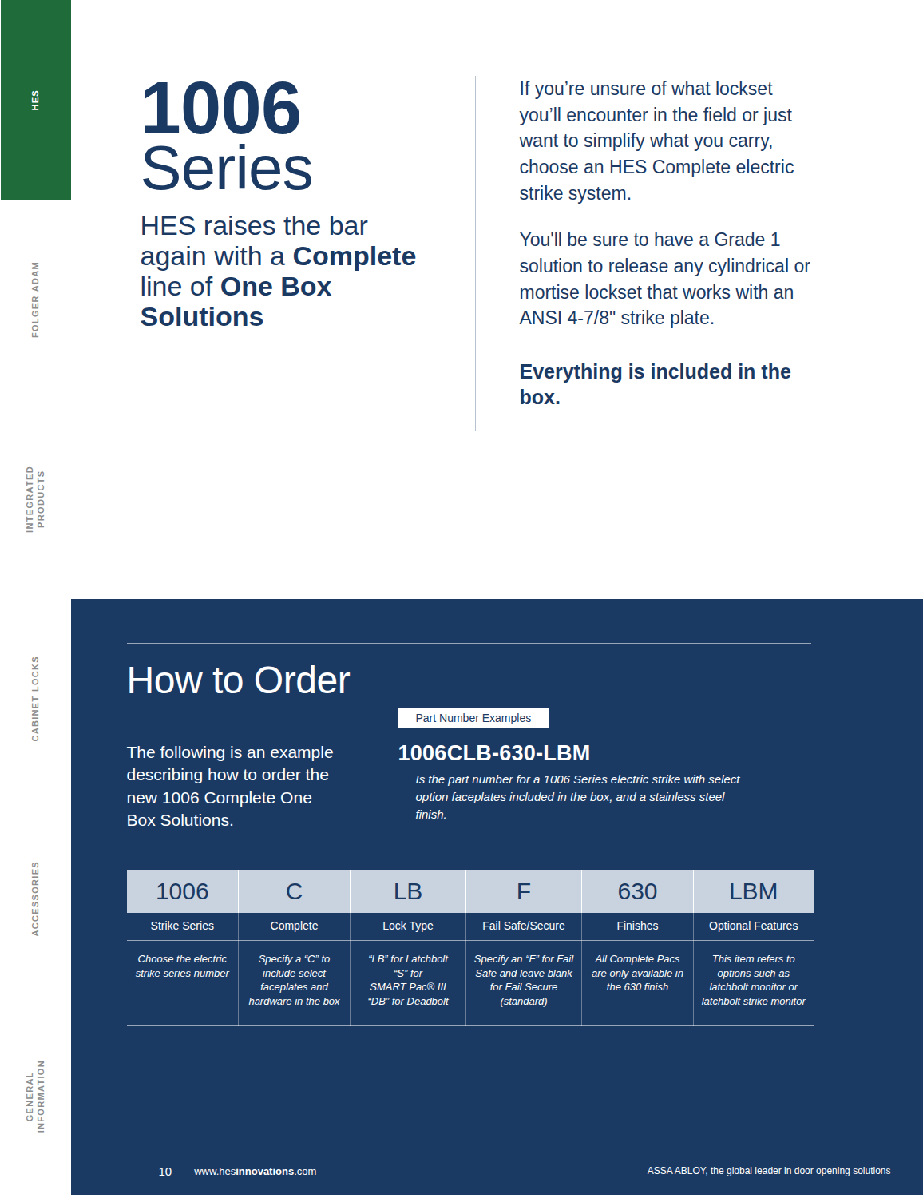HES
FOLGER ADAM
INTEGRATED
PRODUCTS
CABINET LOCKS
ACCESSORIES
GENERAL
INFORMATION
1006 Series
HES raises the bar again with a Complete line of One Box Solutions
If you’re unsure of what lockset you’ll encounter in the field or just want to simplify what you carry, choose an HES Complete electric strike system.
You'll be sure to have a Grade 1 solution to release any cylindrical or mortise lockset that works with an ANSI 4-7/8" strike plate.
Everything is included in the box.
How to Order
The following is an example describing how to order the new 1006 Complete One Box Solutions.
Part Number Examples
1006CLB-630-LBM
Is the part number for a 1006 Series electric strike with select option faceplates included in the box, and a stainless steel finish.
| 1006 | C | LB | F | 630 | LBM |
| Strike Series | Complete | Lock Type | Fail Safe/Secure | Finishes | Optional Features |
| Choose the electric strike series number | Specify a “C” to include select faceplates and hardware in the box | “LB” for Latchbolt “S” for SMART Pac® III “DB” for Deadbolt | Specify an “F” for Fail Safe and leave blank for Fail Secure (standard) | All Complete Pacs are only available in the 630 finish | This item refers to options such as latchbolt monitor or latchbolt strike monitor |
10 www.hesinnovations.com ASSA ABLOY, the global leader in door opening solutions